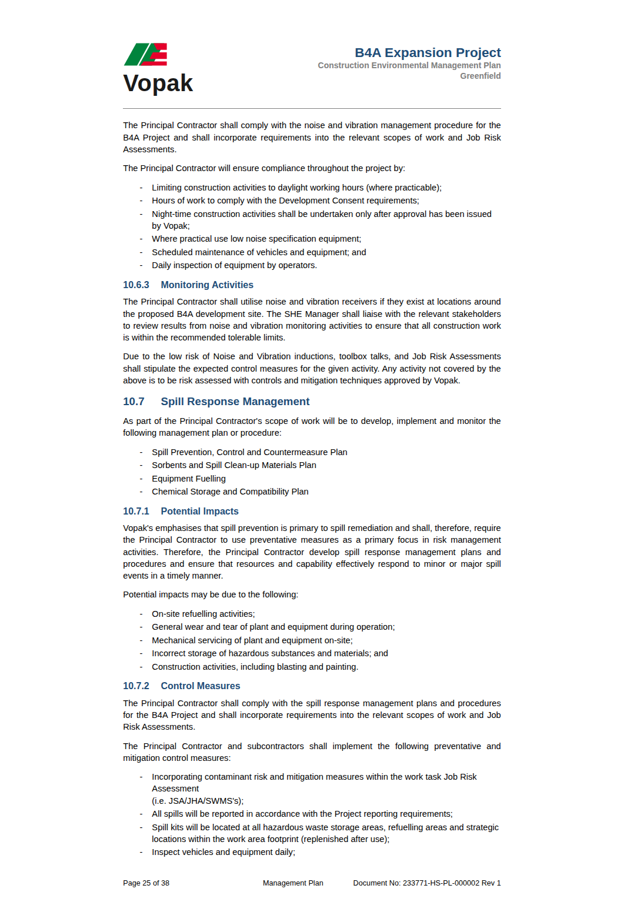Vopak
B4A Expansion Project
Construction Environmental Management Plan
Greenfield
The Principal Contractor shall comply with the noise and vibration management procedure for the B4A Project and shall incorporate requirements into the relevant scopes of work and Job Risk Assessments.
The Principal Contractor will ensure compliance throughout the project by:
Limiting construction activities to daylight working hours (where practicable);
Hours of work to comply with the Development Consent requirements;
Night-time construction activities shall be undertaken only after approval has been issued by Vopak;
Where practical use low noise specification equipment;
Scheduled maintenance of vehicles and equipment; and
Daily inspection of equipment by operators.
10.6.3 Monitoring Activities
The Principal Contractor shall utilise noise and vibration receivers if they exist at locations around the proposed B4A development site. The SHE Manager shall liaise with the relevant stakeholders to review results from noise and vibration monitoring activities to ensure that all construction work is within the recommended tolerable limits.
Due to the low risk of Noise and Vibration inductions, toolbox talks, and Job Risk Assessments shall stipulate the expected control measures for the given activity. Any activity not covered by the above is to be risk assessed with controls and mitigation techniques approved by Vopak.
10.7 Spill Response Management
As part of the Principal Contractor's scope of work will be to develop, implement and monitor the following management plan or procedure:
Spill Prevention, Control and Countermeasure Plan
Sorbents and Spill Clean-up Materials Plan
Equipment Fuelling
Chemical Storage and Compatibility Plan
10.7.1 Potential Impacts
Vopak's emphasises that spill prevention is primary to spill remediation and shall, therefore, require the Principal Contractor to use preventative measures as a primary focus in risk management activities. Therefore, the Principal Contractor develop spill response management plans and procedures and ensure that resources and capability effectively respond to minor or major spill events in a timely manner.
Potential impacts may be due to the following:
On-site refuelling activities;
General wear and tear of plant and equipment during operation;
Mechanical servicing of plant and equipment on-site;
Incorrect storage of hazardous substances and materials; and
Construction activities, including blasting and painting.
10.7.2 Control Measures
The Principal Contractor shall comply with the spill response management plans and procedures for the B4A Project and shall incorporate requirements into the relevant scopes of work and Job Risk Assessments.
The Principal Contractor and subcontractors shall implement the following preventative and mitigation control measures:
Incorporating contaminant risk and mitigation measures within the work task Job Risk Assessment(i.e. JSA/JHA/SWMS's);
All spills will be reported in accordance with the Project reporting requirements;
Spill kits will be located at all hazardous waste storage areas, refuelling areas and strategic locations within the work area footprint (replenished after use);
Inspect vehicles and equipment daily;
Page 25 of 38
Management Plan
Document No: 233771-HS-PL-000002 Rev 1